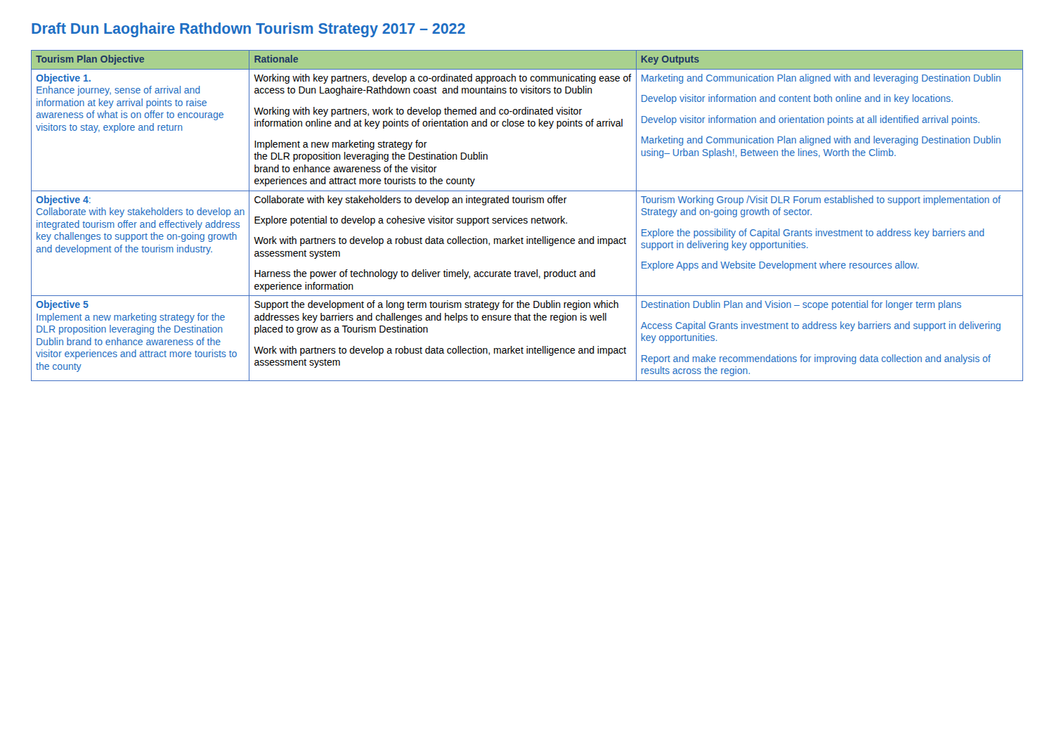Draft Dun Laoghaire Rathdown Tourism Strategy 2017 – 2022
| Tourism Plan Objective | Rationale | Key Outputs |
| --- | --- | --- |
| Objective 1. Enhance journey, sense of arrival and information at key arrival points to raise awareness of what is on offer to encourage visitors to stay, explore and return | Working with key partners, develop a co-ordinated approach to communicating ease of access to Dun Laoghaire-Rathdown coast and mountains to visitors to Dublin Working with key partners, work to develop themed and co-ordinated visitor information online and at key points of orientation and or close to key points of arrival Implement a new marketing strategy for the DLR proposition leveraging the Destination Dublin brand to enhance awareness of the visitor experiences and attract more tourists to the county | Marketing and Communication Plan aligned with and leveraging Destination Dublin Develop visitor information and content both online and in key locations. Develop visitor information and orientation points at all identified arrival points. Marketing and Communication Plan aligned with and leveraging Destination Dublin using– Urban Splash!, Between the lines, Worth the Climb. |
| Objective 4 : Collaborate with key stakeholders to develop an integrated tourism offer and effectively address key challenges to support the on-going growth and development of the tourism industry. | Collaborate with key stakeholders to develop an integrated tourism offer Explore potential to develop a cohesive visitor support services network. Work with partners to develop a robust data collection, market intelligence and impact assessment system Harness the power of technology to deliver timely, accurate travel, product and experience information | Tourism Working Group /Visit DLR Forum established to support implementation of Strategy and on-going growth of sector. Explore the possibility of Capital Grants investment to address key barriers and support in delivering key opportunities. Explore Apps and Website Development where resources allow. |
| Objective 5 Implement a new marketing strategy for the DLR proposition leveraging the Destination Dublin brand to enhance awareness of the visitor experiences and attract more tourists to the county | Support the development of a long term tourism strategy for the Dublin region which addresses key barriers and challenges and helps to ensure that the region is well placed to grow as a Tourism Destination Work with partners to develop a robust data collection, market intelligence and impact assessment system | Destination Dublin Plan and Vision – scope potential for longer term plans Access Capital Grants investment to address key barriers and support in delivering key opportunities. Report and make recommendations for improving data collection and analysis of results across the region. |